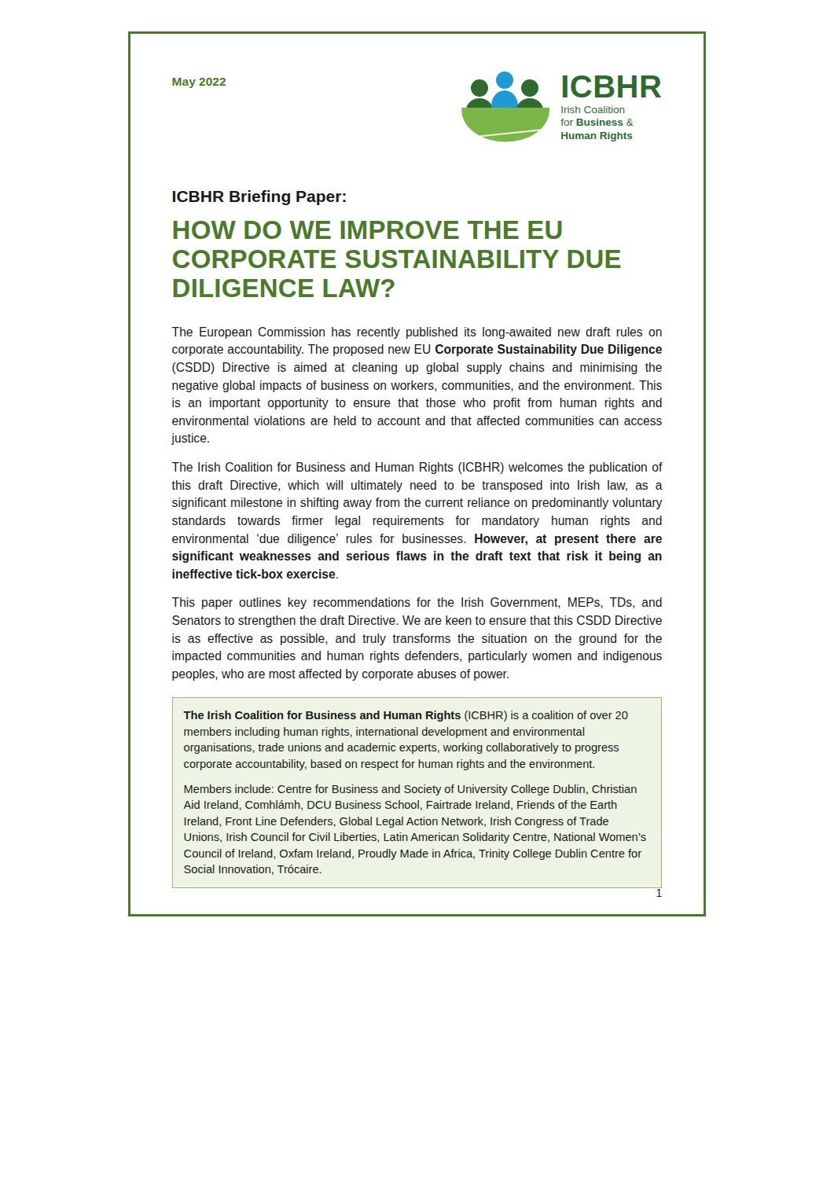May 2022
ICBHR
Irish Coalition
for Business &
Human Rights
ICBHR Briefing Paper:
How do we improve the EU Corporate Sustainability Due Diligence Law?
The European Commission has recently published its long-awaited new draft rules on corporate accountability. The proposed new EU Corporate Sustainability Due Diligence (CSDD) Directive is aimed at cleaning up global supply chains and minimising the negative global impacts of business on workers, communities, and the environment. This is an important opportunity to ensure that those who profit from human rights and environmental violations are held to account and that affected communities can access justice.
The Irish Coalition for Business and Human Rights (ICBHR) welcomes the publication of this draft Directive, which will ultimately need to be transposed into Irish law, as a significant milestone in shifting away from the current reliance on predominantly voluntary standards towards firmer legal requirements for mandatory human rights and environmental ‘due diligence’ rules for businesses. However, at present there are significant weaknesses and serious flaws in the draft text that risk it being an ineffective tick-box exercise.
This paper outlines key recommendations for the Irish Government, MEPs, TDs, and Senators to strengthen the draft Directive. We are keen to ensure that this CSDD Directive is as effective as possible, and truly transforms the situation on the ground for the impacted communities and human rights defenders, particularly women and indigenous peoples, who are most affected by corporate abuses of power.
The Irish Coalition for Business and Human Rights (ICBHR) is a coalition of over 20 members including human rights, international development and environmental organisations, trade unions and academic experts, working collaboratively to progress corporate accountability, based on respect for human rights and the environment.
Members include: Centre for Business and Society of University College Dublin, Christian Aid Ireland, Comhlámh, DCU Business School, Fairtrade Ireland, Friends of the Earth Ireland, Front Line Defenders, Global Legal Action Network, Irish Congress of Trade Unions, Irish Council for Civil Liberties, Latin American Solidarity Centre, National Women’s Council of Ireland, Oxfam Ireland, Proudly Made in Africa, Trinity College Dublin Centre for Social Innovation, Trócaire.
1